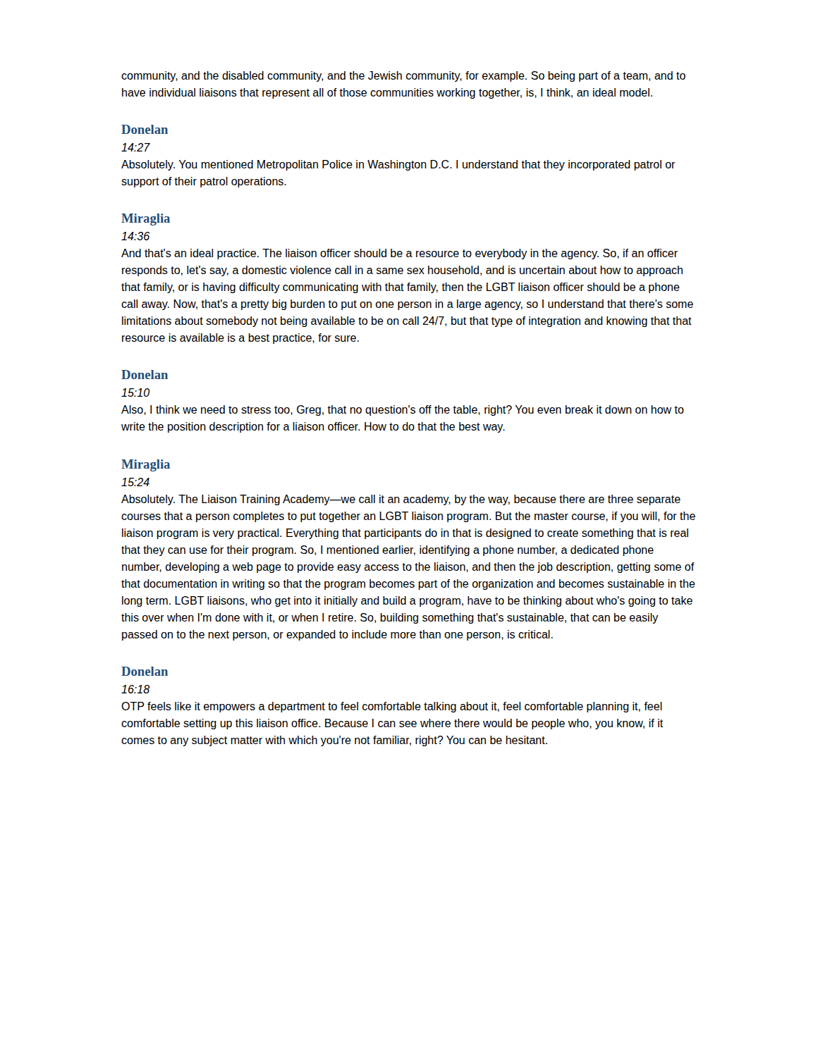community, and the disabled community, and the Jewish community, for example. So being part of a team, and to have individual liaisons that represent all of those communities working together, is, I think, an ideal model.
Donelan
14:27
Absolutely. You mentioned Metropolitan Police in Washington D.C. I understand that they incorporated patrol or support of their patrol operations.
Miraglia
14:36
And that's an ideal practice. The liaison officer should be a resource to everybody in the agency. So, if an officer responds to, let's say, a domestic violence call in a same sex household, and is uncertain about how to approach that family, or is having difficulty communicating with that family, then the LGBT liaison officer should be a phone call away. Now, that's a pretty big burden to put on one person in a large agency, so I understand that there's some limitations about somebody not being available to be on call 24/7, but that type of integration and knowing that that resource is available is a best practice, for sure.
Donelan
15:10
Also, I think we need to stress too, Greg, that no question's off the table, right? You even break it down on how to write the position description for a liaison officer. How to do that the best way.
Miraglia
15:24
Absolutely. The Liaison Training Academy—we call it an academy, by the way, because there are three separate courses that a person completes to put together an LGBT liaison program. But the master course, if you will, for the liaison program is very practical. Everything that participants do in that is designed to create something that is real that they can use for their program. So, I mentioned earlier, identifying a phone number, a dedicated phone number, developing a web page to provide easy access to the liaison, and then the job description, getting some of that documentation in writing so that the program becomes part of the organization and becomes sustainable in the long term. LGBT liaisons, who get into it initially and build a program, have to be thinking about who's going to take this over when I'm done with it, or when I retire. So, building something that's sustainable, that can be easily passed on to the next person, or expanded to include more than one person, is critical.
Donelan
16:18
OTP feels like it empowers a department to feel comfortable talking about it, feel comfortable planning it, feel comfortable setting up this liaison office. Because I can see where there would be people who, you know, if it comes to any subject matter with which you're not familiar, right? You can be hesitant.